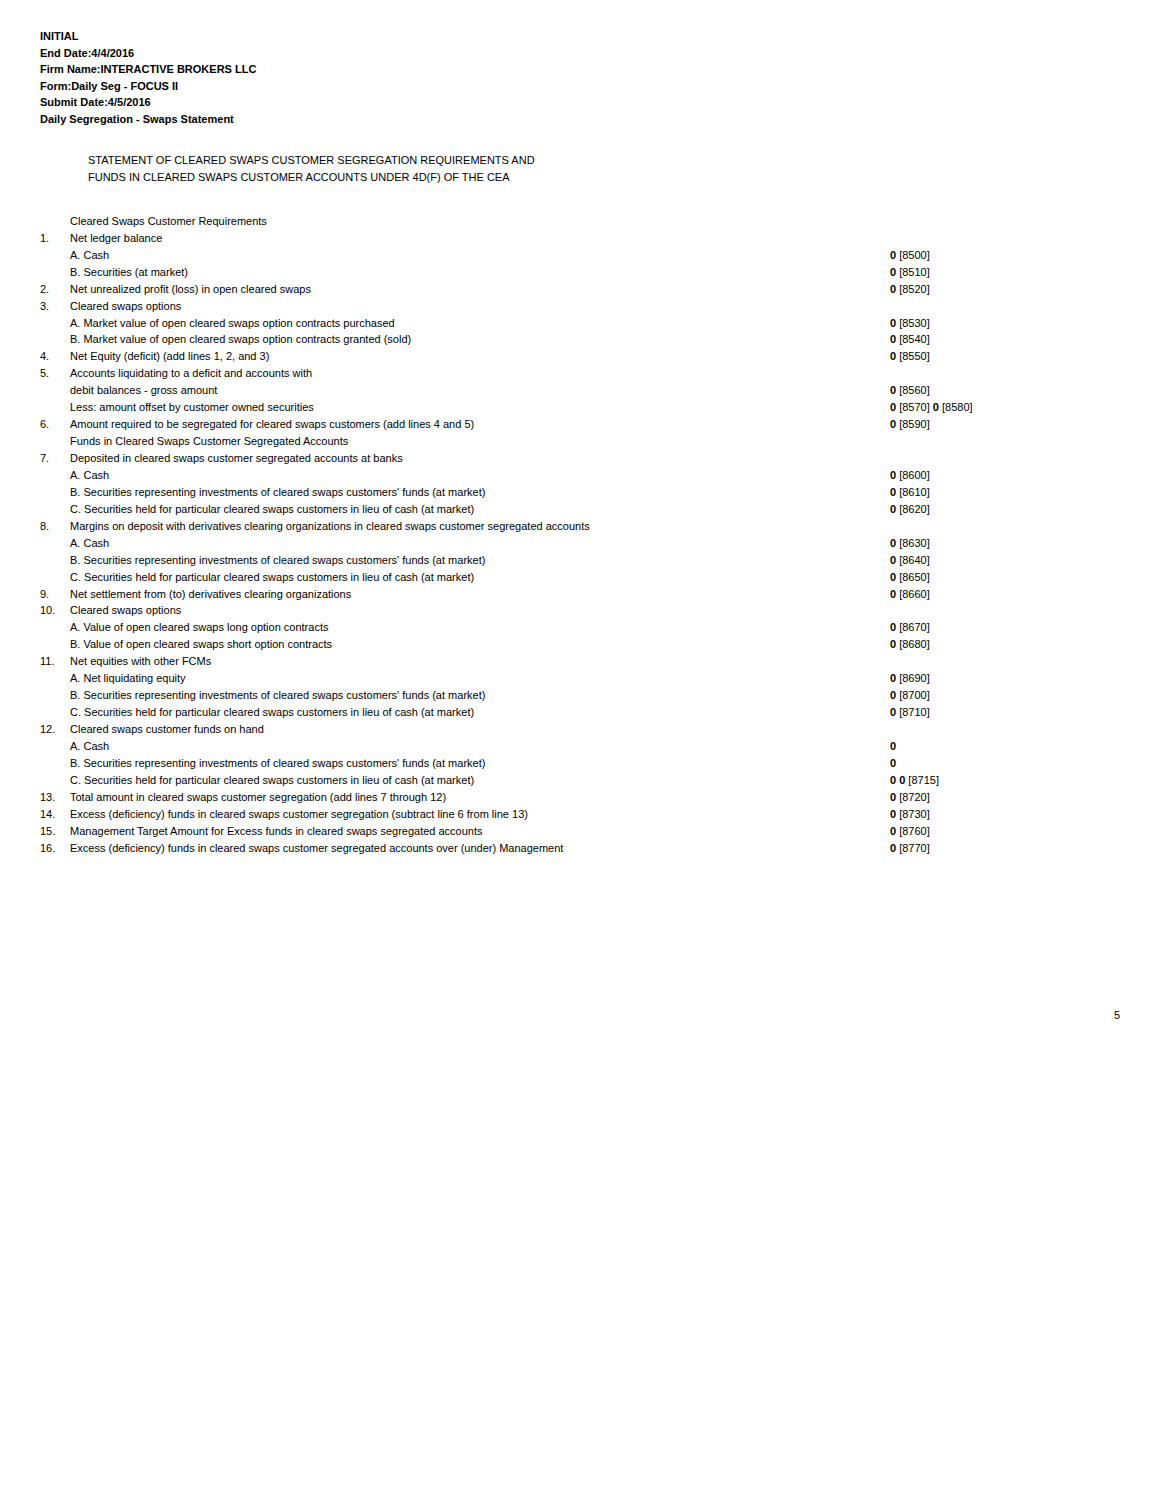INITIAL
End Date:4/4/2016
Firm Name:INTERACTIVE BROKERS LLC
Form:Daily Seg - FOCUS II
Submit Date:4/5/2016
Daily Segregation - Swaps Statement
STATEMENT OF CLEARED SWAPS CUSTOMER SEGREGATION REQUIREMENTS AND
FUNDS IN CLEARED SWAPS CUSTOMER ACCOUNTS UNDER 4D(F) OF THE CEA
| | Cleared Swaps Customer Requirements | |
| 1. | Net ledger balance | |
| | A. Cash | 0 [8500] |
| | B. Securities (at market) | 0 [8510] |
| 2. | Net unrealized profit (loss) in open cleared swaps | 0 [8520] |
| 3. | Cleared swaps options | |
| | A. Market value of open cleared swaps option contracts purchased | 0 [8530] |
| | B. Market value of open cleared swaps option contracts granted (sold) | 0 [8540] |
| 4. | Net Equity (deficit) (add lines 1, 2, and 3) | 0 [8550] |
| 5. | Accounts liquidating to a deficit and accounts with | |
| | debit balances - gross amount | 0 [8560] |
| | Less: amount offset by customer owned securities | 0 [8570] 0 [8580] |
| 6. | Amount required to be segregated for cleared swaps customers (add lines 4 and 5) | 0 [8590] |
| | Funds in Cleared Swaps Customer Segregated Accounts | |
| 7. | Deposited in cleared swaps customer segregated accounts at banks | |
| | A. Cash | 0 [8600] |
| | B. Securities representing investments of cleared swaps customers' funds (at market) | 0 [8610] |
| | C. Securities held for particular cleared swaps customers in lieu of cash (at market) | 0 [8620] |
| 8. | Margins on deposit with derivatives clearing organizations in cleared swaps customer segregated accounts | |
| | A. Cash | 0 [8630] |
| | B. Securities representing investments of cleared swaps customers' funds (at market) | 0 [8640] |
| | C. Securities held for particular cleared swaps customers in lieu of cash (at market) | 0 [8650] |
| 9. | Net settlement from (to) derivatives clearing organizations | 0 [8660] |
| 10. | Cleared swaps options | |
| | A. Value of open cleared swaps long option contracts | 0 [8670] |
| | B. Value of open cleared swaps short option contracts | 0 [8680] |
| 11. | Net equities with other FCMs | |
| | A. Net liquidating equity | 0 [8690] |
| | B. Securities representing investments of cleared swaps customers' funds (at market) | 0 [8700] |
| | C. Securities held for particular cleared swaps customers in lieu of cash (at market) | 0 [8710] |
| 12. | Cleared swaps customer funds on hand | |
| | A. Cash | 0 |
| | B. Securities representing investments of cleared swaps customers' funds (at market) | 0 |
| | C. Securities held for particular cleared swaps customers in lieu of cash (at market) | 0 0 [8715] |
| 13. | Total amount in cleared swaps customer segregation (add lines 7 through 12) | 0 [8720] |
| 14. | Excess (deficiency) funds in cleared swaps customer segregation (subtract line 6 from line 13) | 0 [8730] |
| 15. | Management Target Amount for Excess funds in cleared swaps segregated accounts | 0 [8760] |
| 16. | Excess (deficiency) funds in cleared swaps customer segregated accounts over (under) Management | 0 [8770] |
5